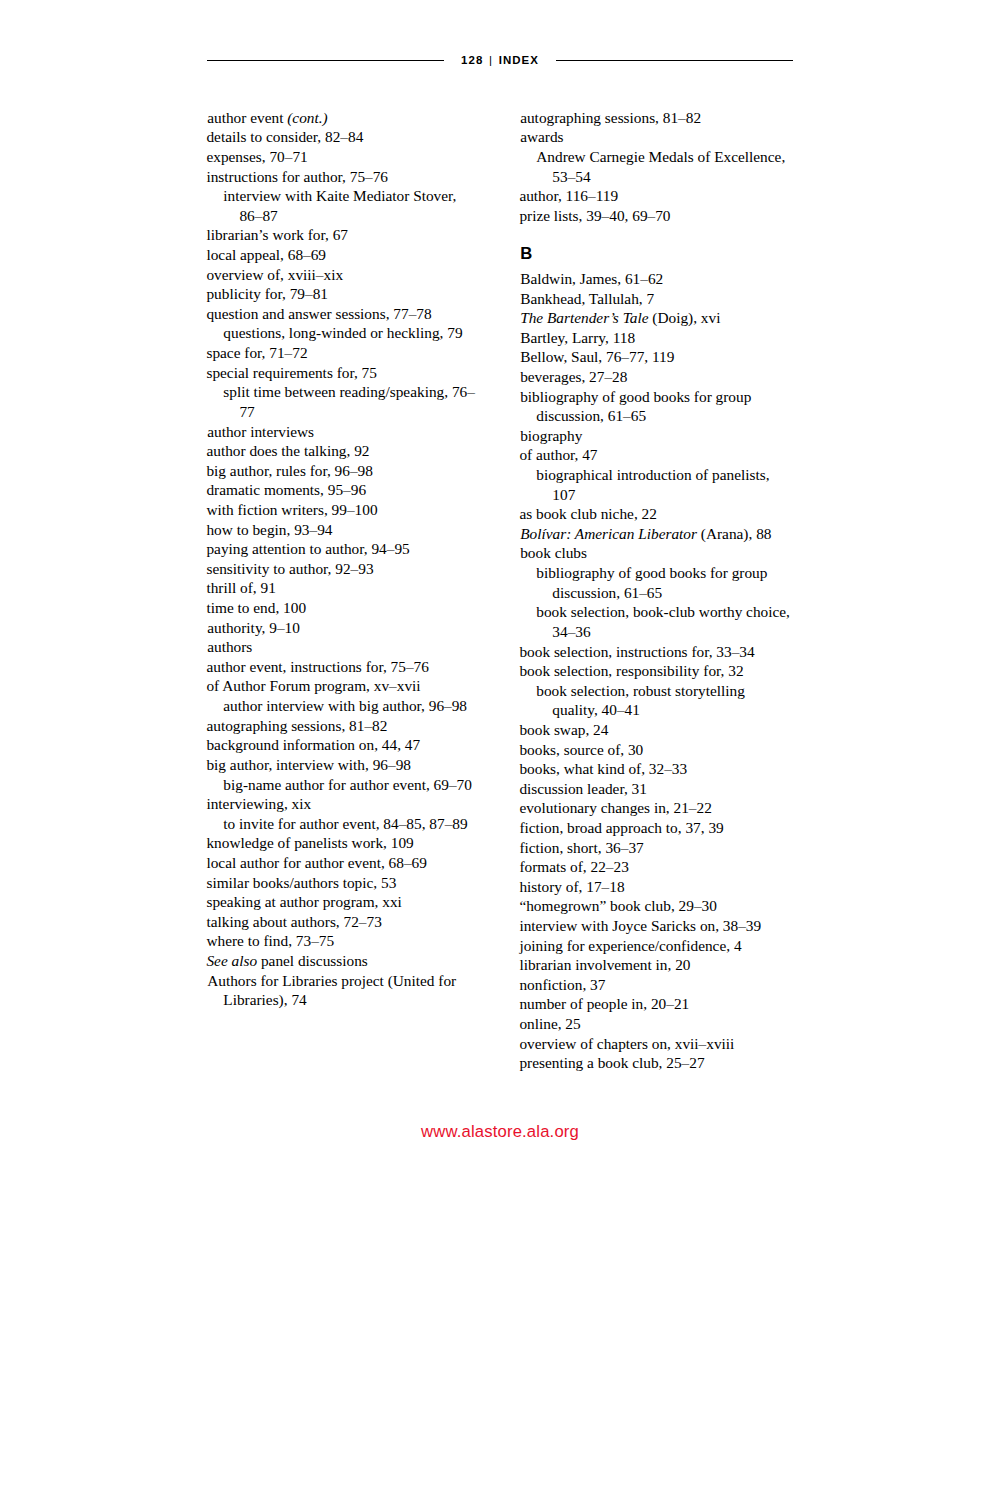128|INDEX
author event (cont.)
details to consider, 82–84
expenses, 70–71
instructions for author, 75–76
interview with Kaite Mediator Stover, 86–87
librarian’s work for, 67
local appeal, 68–69
overview of, xviii–xix
publicity for, 79–81
question and answer sessions, 77–78
questions, long-winded or heckling, 79
space for, 71–72
special requirements for, 75
split time between reading/speaking, 76–77
author interviews
author does the talking, 92
big author, rules for, 96–98
dramatic moments, 95–96
with fiction writers, 99–100
how to begin, 93–94
paying attention to author, 94–95
sensitivity to author, 92–93
thrill of, 91
time to end, 100
authority, 9–10
authors
author event, instructions for, 75–76
of Author Forum program, xv–xvii
author interview with big author, 96–98
autographing sessions, 81–82
background information on, 44, 47
big author, interview with, 96–98
big-name author for author event, 69–70
interviewing, xix
to invite for author event, 84–85, 87–89
knowledge of panelists work, 109
local author for author event, 68–69
similar books/authors topic, 53
speaking at author program, xxi
talking about authors, 72–73
where to find, 73–75
See also panel discussions
Authors for Libraries project (United for Libraries), 74
autographing sessions, 81–82
awards
Andrew Carnegie Medals of Excellence, 53–54
author, 116–119
prize lists, 39–40, 69–70
B
Baldwin, James, 61–62
Bankhead, Tallulah, 7
The Bartender’s Tale (Doig), xvi
Bartley, Larry, 118
Bellow, Saul, 76–77, 119
beverages, 27–28
bibliography of good books for group discussion, 61–65
biography
of author, 47
biographical introduction of panelists, 107
as book club niche, 22
Bolívar: American Liberator (Arana), 88
book clubs
bibliography of good books for group discussion, 61–65
book selection, book-club worthy choice, 34–36
book selection, instructions for, 33–34
book selection, responsibility for, 32
book selection, robust storytelling quality, 40–41
book swap, 24
books, source of, 30
books, what kind of, 32–33
discussion leader, 31
evolutionary changes in, 21–22
fiction, broad approach to, 37, 39
fiction, short, 36–37
formats of, 22–23
history of, 17–18
“homegrown” book club, 29–30
interview with Joyce Saricks on, 38–39
joining for experience/confidence, 4
librarian involvement in, 20
nonfiction, 37
number of people in, 20–21
online, 25
overview of chapters on, xvii–xviii
presenting a book club, 25–27
www.alastore.ala.org